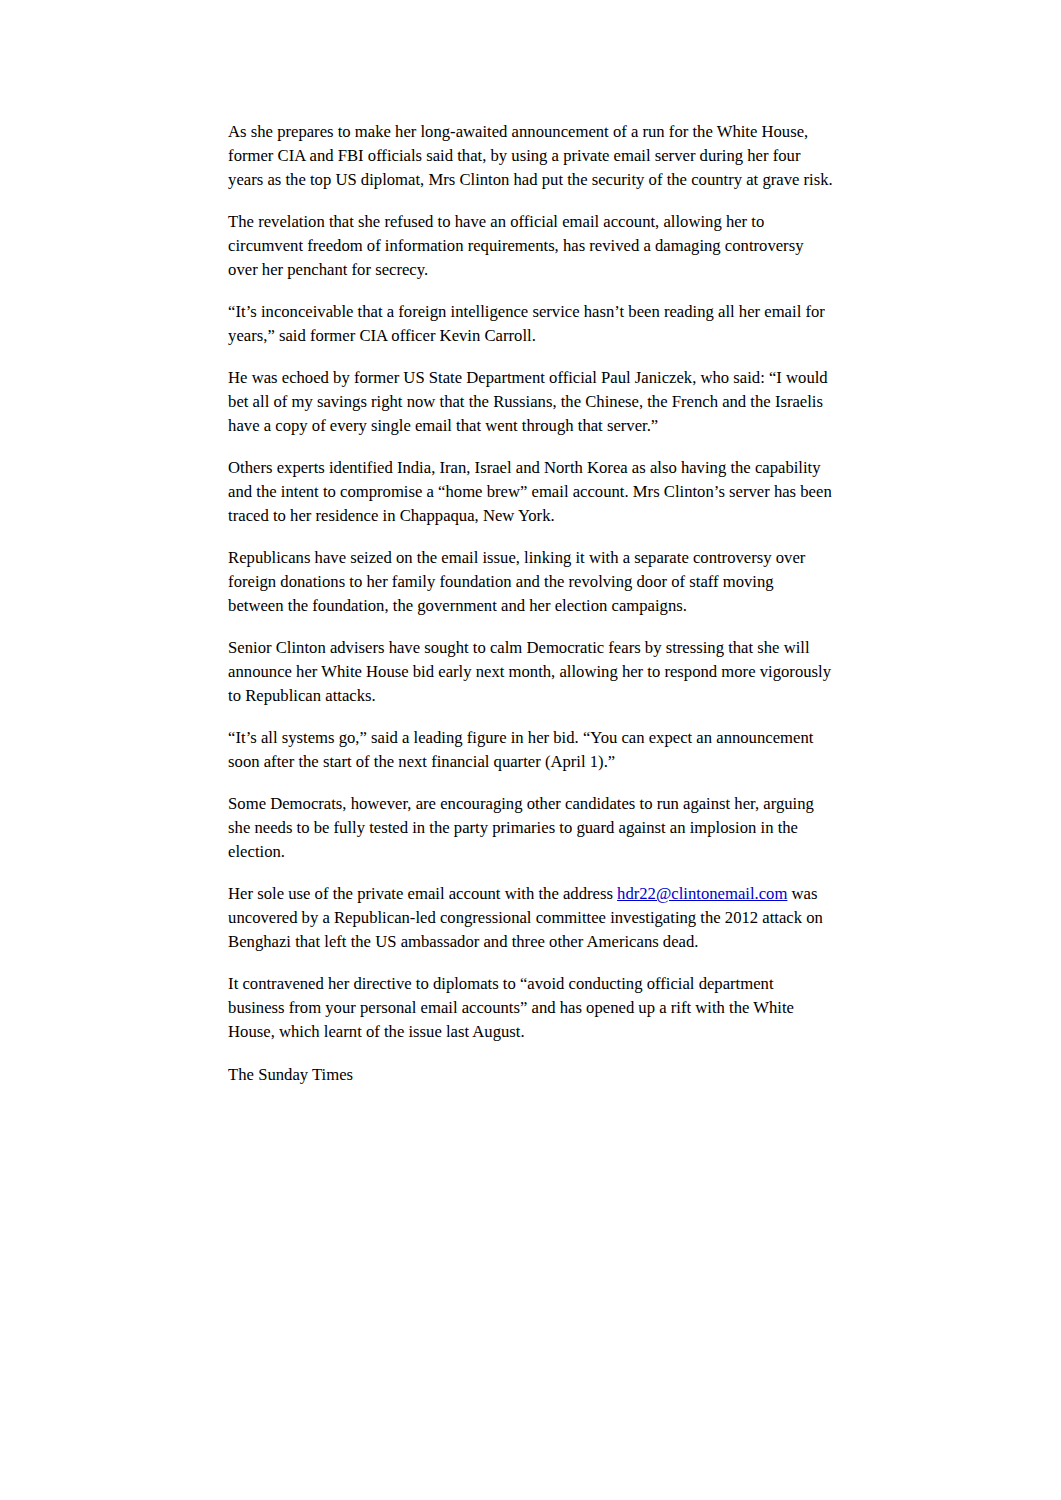As she prepares to make her long-awaited announcement of a run for the White House, former CIA and FBI officials said that, by using a private email server during her four years as the top US diplomat, Mrs Clinton had put the security of the country at grave risk.
The revelation that she refused to have an official email account, allowing her to circumvent freedom of information requirements, has revived a damaging controversy over her penchant for secrecy.
“It’s inconceivable that a foreign intelligence service hasn’t been reading all her email for years,” said former CIA officer Kevin Carroll.
He was echoed by former US State Department official Paul Janiczek, who said: “I would bet all of my savings right now that the Russians, the Chinese, the French and the Israelis have a copy of every single email that went through that server.”
Others experts identified India, Iran, Israel and North Korea as also having the capability and the intent to compromise a “home brew” email account. Mrs Clinton’s server has been traced to her residence in Chappaqua, New York.
Republicans have seized on the email issue, linking it with a separate controversy over foreign donations to her family foundation and the revolving door of staff moving between the foundation, the government and her election campaigns.
Senior Clinton advisers have sought to calm Democratic fears by stressing that she will announce her White House bid early next month, allowing her to respond more vigorously to Republican attacks.
“It’s all systems go,” said a leading figure in her bid. “You can expect an announcement soon after the start of the next financial quarter (April 1).”
Some Democrats, however, are encouraging other candidates to run against her, arguing she needs to be fully tested in the party primaries to guard against an implosion in the election.
Her sole use of the private email account with the address hdr22@clintonemail.com was uncovered by a Republican-led congressional committee investigating the 2012 attack on Benghazi that left the US ambassador and three other Americans dead.
It contravened her directive to diplomats to “avoid conducting official department business from your personal email accounts” and has opened up a rift with the White House, which learnt of the issue last August.
The Sunday Times